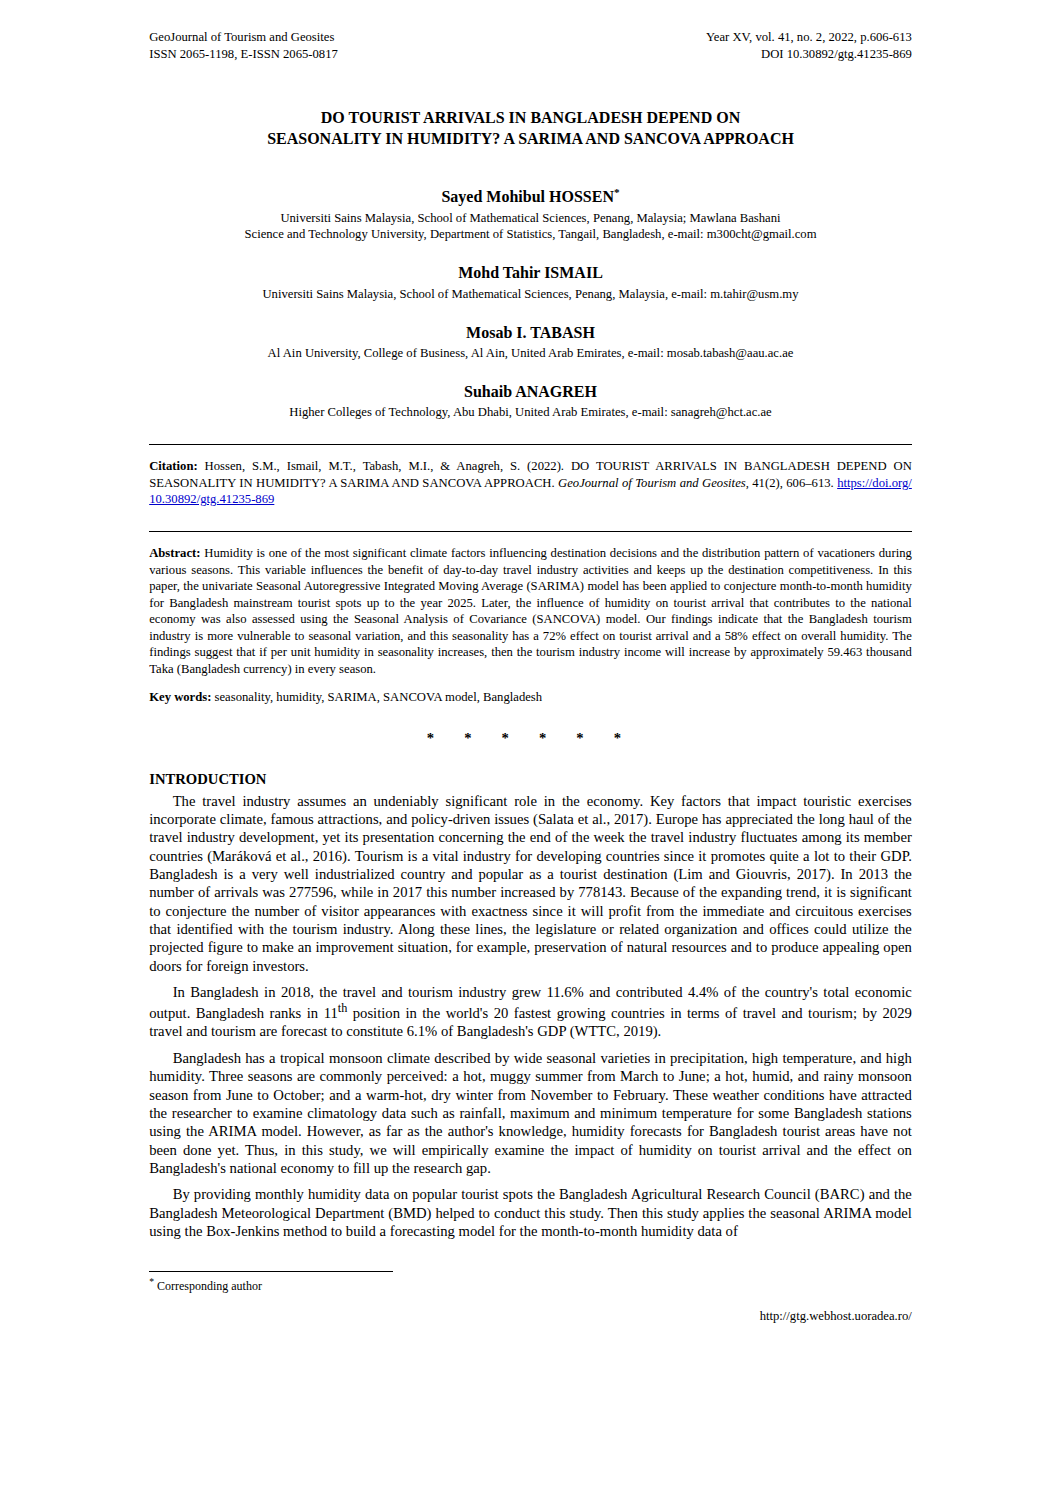GeoJournal of Tourism and Geosites
ISSN 2065-1198, E-ISSN 2065-0817
Year XV, vol. 41, no. 2, 2022, p.606-613
DOI 10.30892/gtg.41235-869
Do Tourist Arrivals in Bangladesh Depend on
Seasonality in Humidity? A SARIMA and SANCOVA Approach
Sayed Mohibul HOSSEN*
Universiti Sains Malaysia, School of Mathematical Sciences, Penang, Malaysia; Mawlana Bashani
Science and Technology University, Department of Statistics, Tangail, Bangladesh, e-mail: m300cht@gmail.com
Mohd Tahir ISMAIL
Universiti Sains Malaysia, School of Mathematical Sciences, Penang, Malaysia, e-mail: m.tahir@usm.my
Mosab I. TABASH
Al Ain University, College of Business, Al Ain, United Arab Emirates, e-mail: mosab.tabash@aau.ac.ae
Suhaib ANAGREH
Higher Colleges of Technology, Abu Dhabi, United Arab Emirates, e-mail: sanagreh@hct.ac.ae
Citation: Hossen, S.M., Ismail, M.T., Tabash, M.I., & Anagreh, S. (2022). DO TOURIST ARRIVALS IN BANGLADESH DEPEND ON SEASONALITY IN HUMIDITY? A SARIMA AND SANCOVA APPROACH. GeoJournal of Tourism and Geosites, 41(2), 606–613. https://doi.org/10.30892/gtg.41235-869
Abstract: Humidity is one of the most significant climate factors influencing destination decisions and the distribution pattern of vacationers during various seasons. This variable influences the benefit of day-to-day travel industry activities and keeps up the destination competitiveness. In this paper, the univariate Seasonal Autoregressive Integrated Moving Average (SARIMA) model has been applied to conjecture month-to-month humidity for Bangladesh mainstream tourist spots up to the year 2025. Later, the influence of humidity on tourist arrival that contributes to the national economy was also assessed using the Seasonal Analysis of Covariance (SANCOVA) model. Our findings indicate that the Bangladesh tourism industry is more vulnerable to seasonal variation, and this seasonality has a 72% effect on tourist arrival and a 58% effect on overall humidity. The findings suggest that if per unit humidity in seasonality increases, then the tourism industry income will increase by approximately 59.463 thousand Taka (Bangladesh currency) in every season.
Key words: seasonality, humidity, SARIMA, SANCOVA model, Bangladesh
* * * * * *
Introduction
The travel industry assumes an undeniably significant role in the economy. Key factors that impact touristic exercises incorporate climate, famous attractions, and policy-driven issues (Salata et al., 2017). Europe has appreciated the long haul of the travel industry development, yet its presentation concerning the end of the week the travel industry fluctuates among its member countries (Maráková et al., 2016). Tourism is a vital industry for developing countries since it promotes quite a lot to their GDP. Bangladesh is a very well industrialized country and popular as a tourist destination (Lim and Giouvris, 2017). In 2013 the number of arrivals was 277596, while in 2017 this number increased by 778143. Because of the expanding trend, it is significant to conjecture the number of visitor appearances with exactness since it will profit from the immediate and circuitous exercises that identified with the tourism industry. Along these lines, the legislature or related organization and offices could utilize the projected figure to make an improvement situation, for example, preservation of natural resources and to produce appealing open doors for foreign investors.
In Bangladesh in 2018, the travel and tourism industry grew 11.6% and contributed 4.4% of the country's total economic output. Bangladesh ranks in 11th position in the world's 20 fastest growing countries in terms of travel and tourism; by 2029 travel and tourism are forecast to constitute 6.1% of Bangladesh's GDP (WTTC, 2019).
Bangladesh has a tropical monsoon climate described by wide seasonal varieties in precipitation, high temperature, and high humidity. Three seasons are commonly perceived: a hot, muggy summer from March to June; a hot, humid, and rainy monsoon season from June to October; and a warm-hot, dry winter from November to February. These weather conditions have attracted the researcher to examine climatology data such as rainfall, maximum and minimum temperature for some Bangladesh stations using the ARIMA model. However, as far as the author's knowledge, humidity forecasts for Bangladesh tourist areas have not been done yet. Thus, in this study, we will empirically examine the impact of humidity on tourist arrival and the effect on Bangladesh's national economy to fill up the research gap.
By providing monthly humidity data on popular tourist spots the Bangladesh Agricultural Research Council (BARC) and the Bangladesh Meteorological Department (BMD) helped to conduct this study. Then this study applies the seasonal ARIMA model using the Box-Jenkins method to build a forecasting model for the month-to-month humidity data of
* Corresponding author
http://gtg.webhost.uoradea.ro/